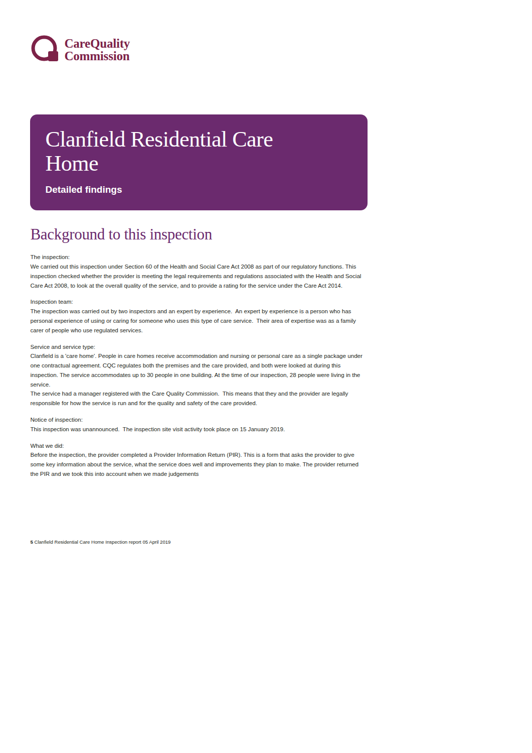CareQuality Commission
Clanfield Residential Care
Home
Detailed findings
Background to this inspection
The inspection:
We carried out this inspection under Section 60 of the Health and Social Care Act 2008 as part of our regulatory functions. This inspection checked whether the provider is meeting the legal requirements and regulations associated with the Health and Social Care Act 2008, to look at the overall quality of the service, and to provide a rating for the service under the Care Act 2014.
Inspection team:
The inspection was carried out by two inspectors and an expert by experience. An expert by experience is a person who has personal experience of using or caring for someone who uses this type of care service. Their area of expertise was as a family carer of people who use regulated services.
Service and service type:
Clanfield is a 'care home'. People in care homes receive accommodation and nursing or personal care as a single package under one contractual agreement. CQC regulates both the premises and the care provided, and both were looked at during this inspection. The service accommodates up to 30 people in one building. At the time of our inspection, 28 people were living in the service.
The service had a manager registered with the Care Quality Commission. This means that they and the provider are legally responsible for how the service is run and for the quality and safety of the care provided.
Notice of inspection:
This inspection was unannounced. The inspection site visit activity took place on 15 January 2019.
What we did:
Before the inspection, the provider completed a Provider Information Return (PIR). This is a form that asks the provider to give some key information about the service, what the service does well and improvements they plan to make. The provider returned the PIR and we took this into account when we made judgements
5 Clanfield Residential Care Home Inspection report 05 April 2019